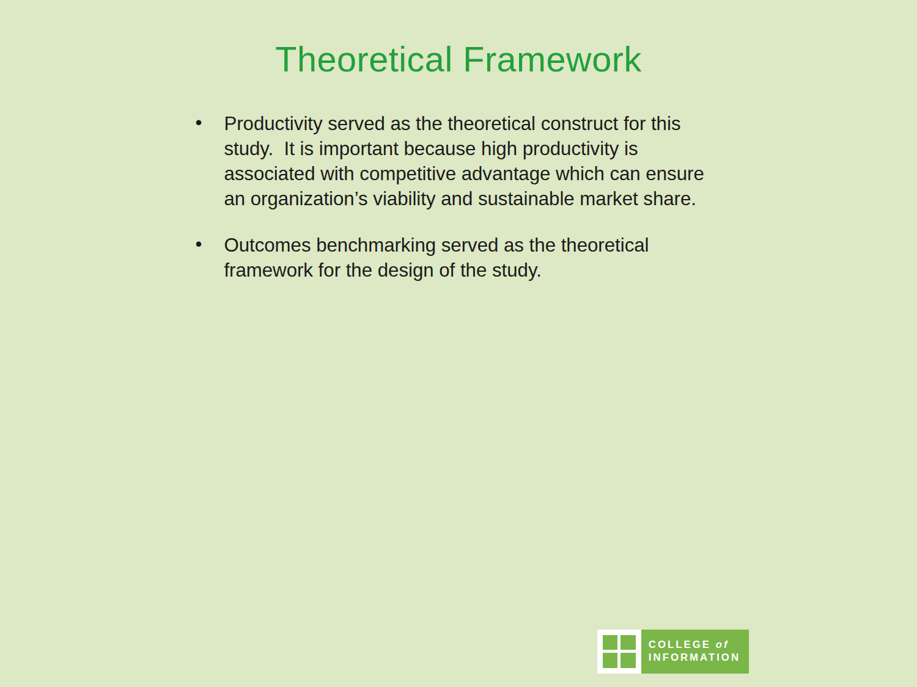Theoretical Framework
Productivity served as the theoretical construct for this study. It is important because high productivity is associated with competitive advantage which can ensure an organization’s viability and sustainable market share.
Outcomes benchmarking served as the theoretical framework for the design of the study.
COLLEGE of
INFORMATION